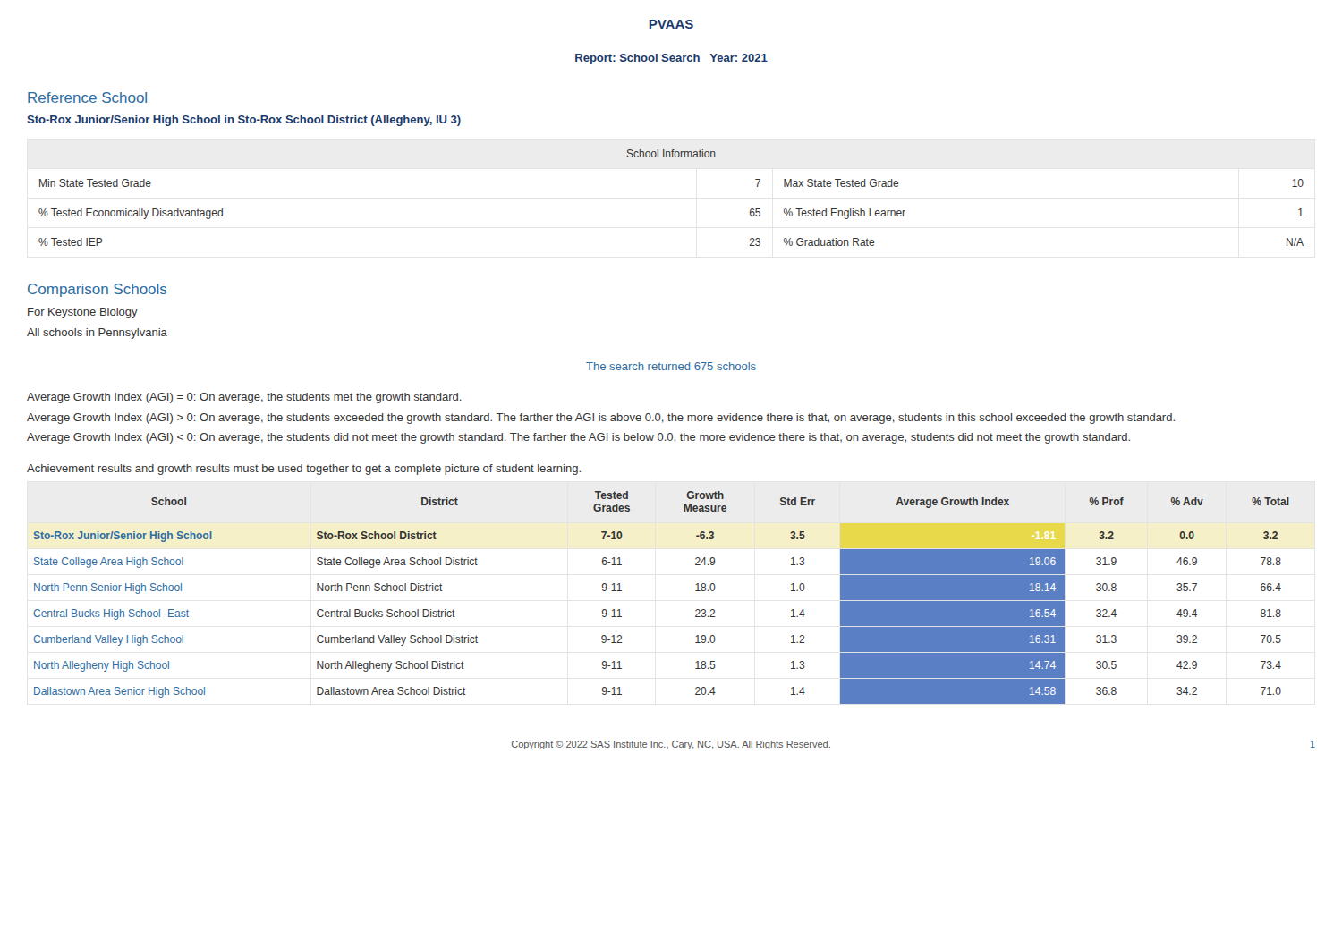PVAAS
Report: School Search Year: 2021
Reference School
Sto-Rox Junior/Senior High School in Sto-Rox School District (Allegheny, IU 3)
| School Information |
| Min State Tested Grade | 7 | Max State Tested Grade | 10 |
| % Tested Economically Disadvantaged | 65 | % Tested English Learner | 1 |
| % Tested IEP | 23 | % Graduation Rate | N/A |
Comparison Schools
For Keystone Biology
All schools in Pennsylvania
The search returned 675 schools
Average Growth Index (AGI) = 0: On average, the students met the growth standard.
Average Growth Index (AGI) > 0: On average, the students exceeded the growth standard. The farther the AGI is above 0.0, the more evidence there is that, on average, students in this school exceeded the growth standard.
Average Growth Index (AGI) < 0: On average, the students did not meet the growth standard. The farther the AGI is below 0.0, the more evidence there is that, on average, students did not meet the growth standard.
Achievement results and growth results must be used together to get a complete picture of student learning.
| School | District | Tested Grades | Growth Measure | Std Err | Average Growth Index | % Prof | % Adv | % Total |
| --- | --- | --- | --- | --- | --- | --- | --- | --- |
| Sto-Rox Junior/Senior High School | Sto-Rox School District | 7-10 | -6.3 | 3.5 | -1.81 | 3.2 | 0.0 | 3.2 |
| State College Area High School | State College Area School District | 6-11 | 24.9 | 1.3 | 19.06 | 31.9 | 46.9 | 78.8 |
| North Penn Senior High School | North Penn School District | 9-11 | 18.0 | 1.0 | 18.14 | 30.8 | 35.7 | 66.4 |
| Central Bucks High School -East | Central Bucks School District | 9-11 | 23.2 | 1.4 | 16.54 | 32.4 | 49.4 | 81.8 |
| Cumberland Valley High School | Cumberland Valley School District | 9-12 | 19.0 | 1.2 | 16.31 | 31.3 | 39.2 | 70.5 |
| North Allegheny High School | North Allegheny School District | 9-11 | 18.5 | 1.3 | 14.74 | 30.5 | 42.9 | 73.4 |
| Dallastown Area Senior High School | Dallastown Area School District | 9-11 | 20.4 | 1.4 | 14.58 | 36.8 | 34.2 | 71.0 |
Copyright © 2022 SAS Institute Inc., Cary, NC, USA. All Rights Reserved. 1